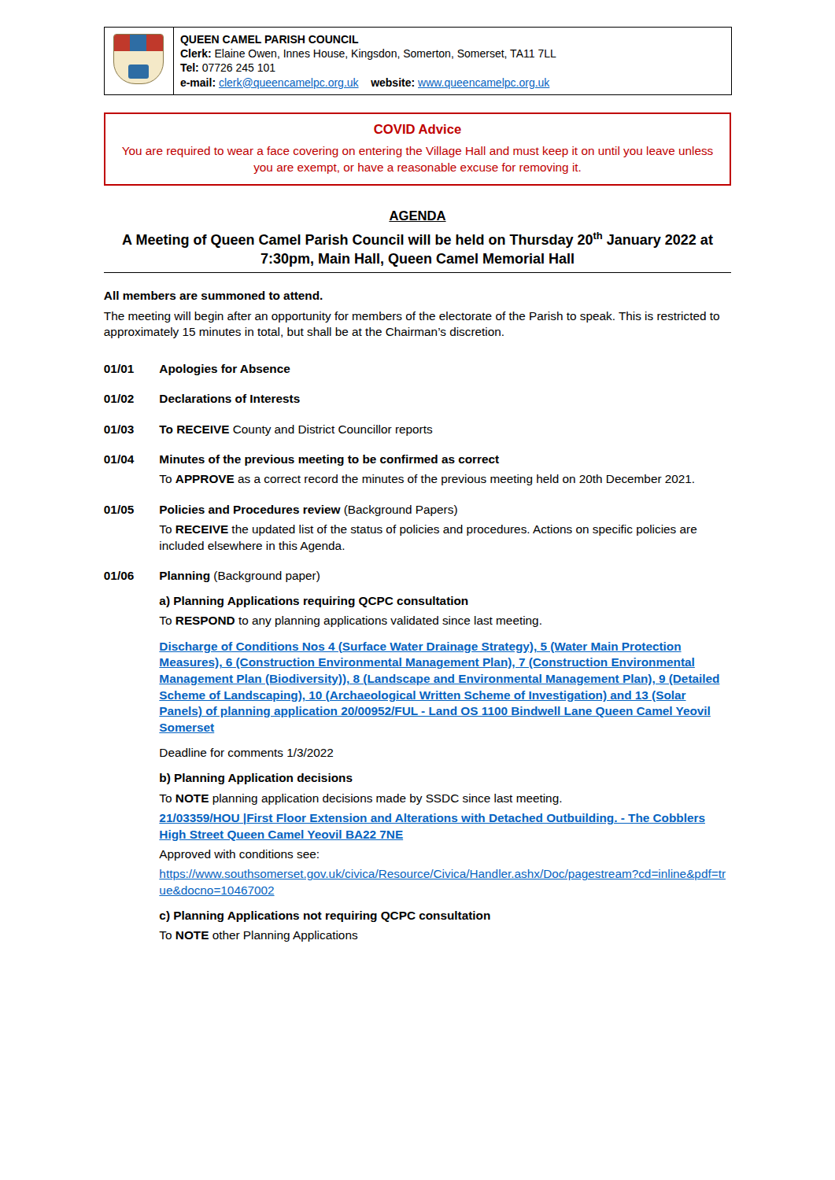QUEEN CAMEL PARISH COUNCIL
Clerk: Elaine Owen, Innes House, Kingsdon, Somerton, Somerset, TA11 7LL
Tel: 07726 245 101
e-mail: clerk@queencamelpc.org.uk website: www.queencamelpc.org.uk
COVID Advice
You are required to wear a face covering on entering the Village Hall and must keep it on until you leave unless you are exempt, or have a reasonable excuse for removing it.
AGENDA
A Meeting of Queen Camel Parish Council will be held on Thursday 20th January 2022 at 7:30pm, Main Hall, Queen Camel Memorial Hall
All members are summoned to attend.
The meeting will begin after an opportunity for members of the electorate of the Parish to speak. This is restricted to approximately 15 minutes in total, but shall be at the Chairman’s discretion.
01/01
Apologies for Absence
01/02
Declarations of Interests
01/03
To RECEIVE County and District Councillor reports
01/04
Minutes of the previous meeting to be confirmed as correct
To APPROVE as a correct record the minutes of the previous meeting held on 20th December 2021.
01/05
Policies and Procedures review (Background Papers)
To RECEIVE the updated list of the status of policies and procedures. Actions on specific policies are included elsewhere in this Agenda.
01/06
Planning (Background paper)
a) Planning Applications requiring QCPC consultation
To RESPOND to any planning applications validated since last meeting.
Discharge of Conditions Nos 4 (Surface Water Drainage Strategy), 5 (Water Main Protection Measures), 6 (Construction Environmental Management Plan), 7 (Construction Environmental Management Plan (Biodiversity)), 8 (Landscape and Environmental Management Plan), 9 (Detailed Scheme of Landscaping), 10 (Archaeological Written Scheme of Investigation) and 13 (Solar Panels) of planning application 20/00952/FUL - Land OS 1100 Bindwell Lane Queen Camel Yeovil Somerset
Deadline for comments 1/3/2022
b) Planning Application decisions
To NOTE planning application decisions made by SSDC since last meeting.
21/03359/HOU |First Floor Extension and Alterations with Detached Outbuilding. - The Cobblers High Street Queen Camel Yeovil BA22 7NE
Approved with conditions see:
https://www.southsomerset.gov.uk/civica/Resource/Civica/Handler.ashx/Doc/pagestream?cd=inline&pdf=true&docno=10467002
c) Planning Applications not requiring QCPC consultation
To NOTE other Planning Applications